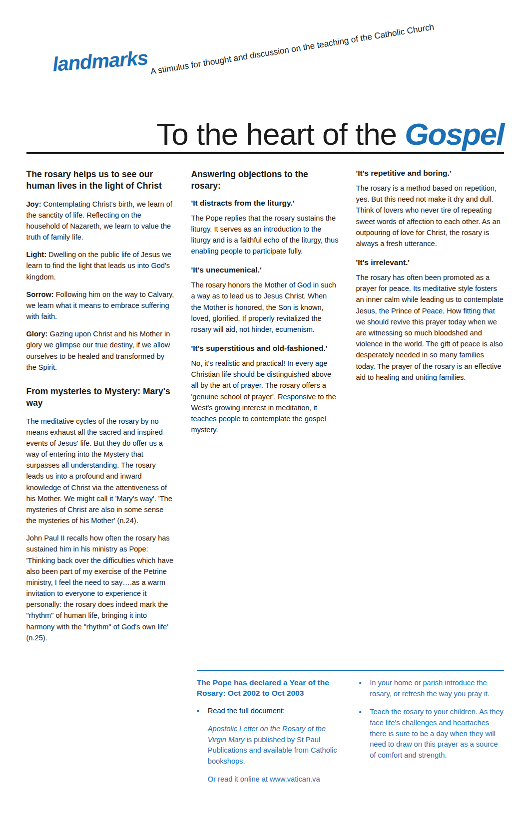landmarks
A stimulus for thought and discussion on the teaching of the Catholic Church
To the heart of the Gospel
The rosary helps us to see our human lives in the light of Christ
Joy: Contemplating Christ's birth, we learn of the sanctity of life. Reflecting on the household of Nazareth, we learn to value the truth of family life.
Light: Dwelling on the public life of Jesus we learn to find the light that leads us into God's kingdom.
Sorrow: Following him on the way to Calvary, we learn what it means to embrace suffering with faith.
Glory: Gazing upon Christ and his Mother in glory we glimpse our true destiny, if we allow ourselves to be healed and transformed by the Spirit.
From mysteries to Mystery: Mary's way
The meditative cycles of the rosary by no means exhaust all the sacred and inspired events of Jesus' life. But they do offer us a way of entering into the Mystery that surpasses all understanding. The rosary leads us into a profound and inward knowledge of Christ via the attentiveness of his Mother. We might call it 'Mary's way'. 'The mysteries of Christ are also in some sense the mysteries of his Mother' (n.24).
John Paul II recalls how often the rosary has sustained him in his ministry as Pope: 'Thinking back over the difficulties which have also been part of my exercise of the Petrine ministry, I feel the need to say….as a warm invitation to everyone to experience it personally: the rosary does indeed mark the "rhythm" of human life, bringing it into harmony with the "rhythm" of God's own life' (n.25).
Answering objections to the rosary:
'It distracts from the liturgy.'
The Pope replies that the rosary sustains the liturgy. It serves as an introduction to the liturgy and is a faithful echo of the liturgy, thus enabling people to participate fully.
'It's unecumenical.'
The rosary honors the Mother of God in such a way as to lead us to Jesus Christ. When the Mother is honored, the Son is known, loved, glorified. If properly revitalized the rosary will aid, not hinder, ecumenism.
'It's superstitious and old-fashioned.'
No, it's realistic and practical! In every age Christian life should be distinguished above all by the art of prayer. The rosary offers a 'genuine school of prayer'. Responsive to the West's growing interest in meditation, it teaches people to contemplate the gospel mystery.
'It's repetitive and boring.'
The rosary is a method based on repetition, yes. But this need not make it dry and dull. Think of lovers who never tire of repeating sweet words of affection to each other. As an outpouring of love for Christ, the rosary is always a fresh utterance.
'It's irrelevant.'
The rosary has often been promoted as a prayer for peace. Its meditative style fosters an inner calm while leading us to contemplate Jesus, the Prince of Peace. How fitting that we should revive this prayer today when we are witnessing so much bloodshed and violence in the world. The gift of peace is also desperately needed in so many families today. The prayer of the rosary is an effective aid to healing and uniting families.
The Pope has declared a Year of the Rosary: Oct 2002 to Oct 2003
Read the full document:
Apostolic Letter on the Rosary of the Virgin Mary is published by St Paul Publications and available from Catholic bookshops.
Or read it online at www.vatican.va
In your home or parish introduce the rosary, or refresh the way you pray it.
Teach the rosary to your children. As they face life's challenges and heartaches there is sure to be a day when they will need to draw on this prayer as a source of comfort and strength.